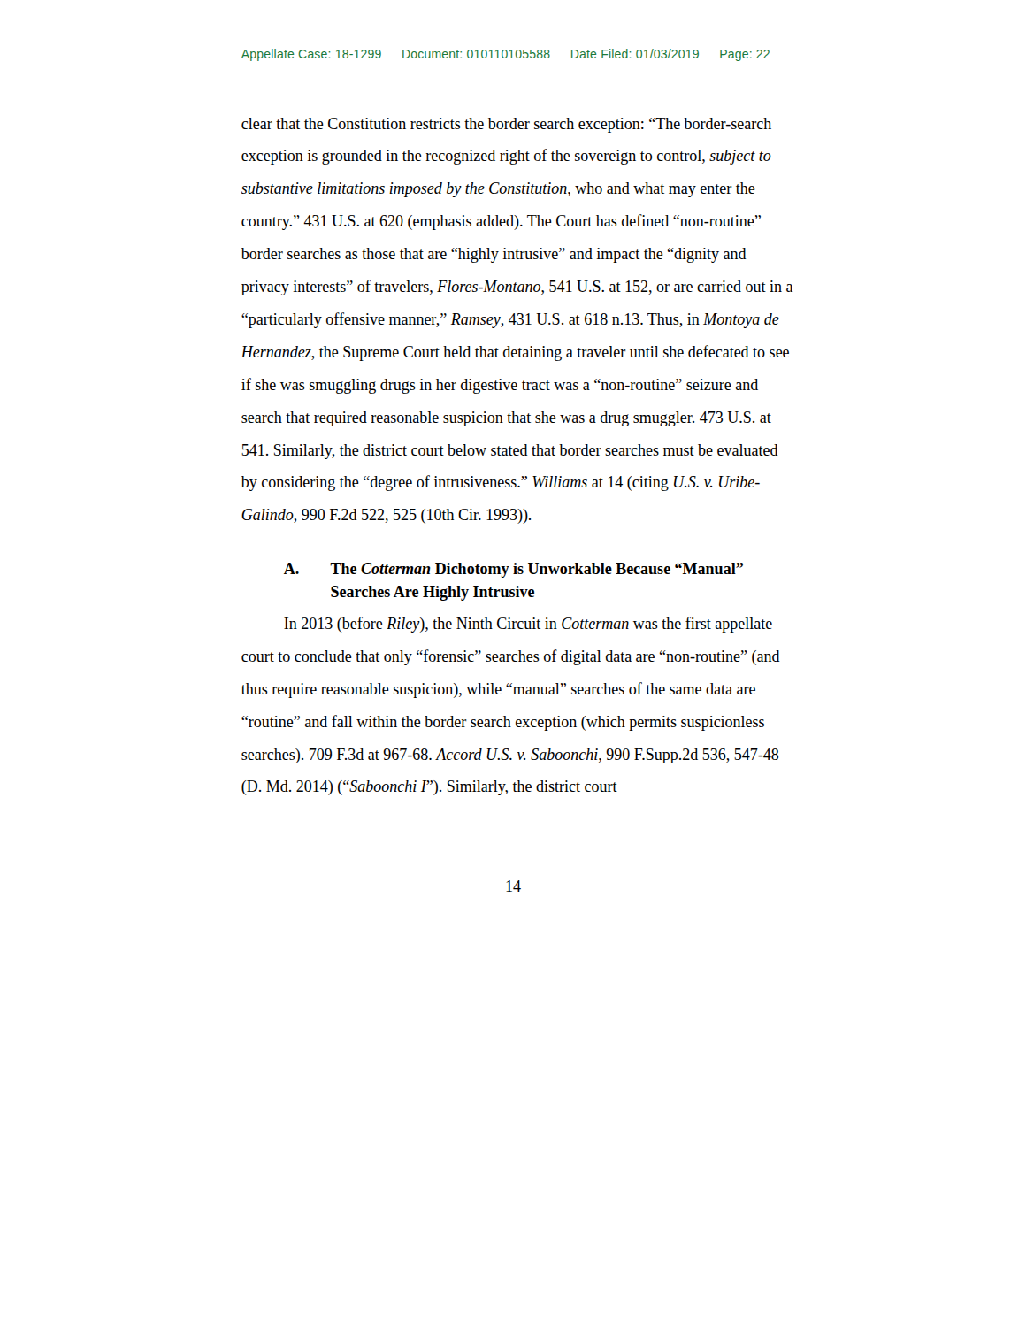Appellate Case: 18-1299 Document: 010110105588 Date Filed: 01/03/2019 Page: 22
clear that the Constitution restricts the border search exception: “The border-search exception is grounded in the recognized right of the sovereign to control, subject to substantive limitations imposed by the Constitution, who and what may enter the country.” 431 U.S. at 620 (emphasis added). The Court has defined “non-routine” border searches as those that are “highly intrusive” and impact the “dignity and privacy interests” of travelers, Flores-Montano, 541 U.S. at 152, or are carried out in a “particularly offensive manner,” Ramsey, 431 U.S. at 618 n.13. Thus, in Montoya de Hernandez, the Supreme Court held that detaining a traveler until she defecated to see if she was smuggling drugs in her digestive tract was a “non-routine” seizure and search that required reasonable suspicion that she was a drug smuggler. 473 U.S. at 541. Similarly, the district court below stated that border searches must be evaluated by considering the “degree of intrusiveness.” Williams at 14 (citing U.S. v. Uribe-Galindo, 990 F.2d 522, 525 (10th Cir. 1993)).
A.
The Cotterman Dichotomy is Unworkable Because “Manual” Searches Are Highly Intrusive
In 2013 (before Riley), the Ninth Circuit in Cotterman was the first appellate court to conclude that only “forensic” searches of digital data are “non-routine” (and thus require reasonable suspicion), while “manual” searches of the same data are “routine” and fall within the border search exception (which permits suspicionless searches). 709 F.3d at 967-68. Accord U.S. v. Saboonchi, 990 F.Supp.2d 536, 547-48 (D. Md. 2014) (“Saboonchi I”). Similarly, the district court
14